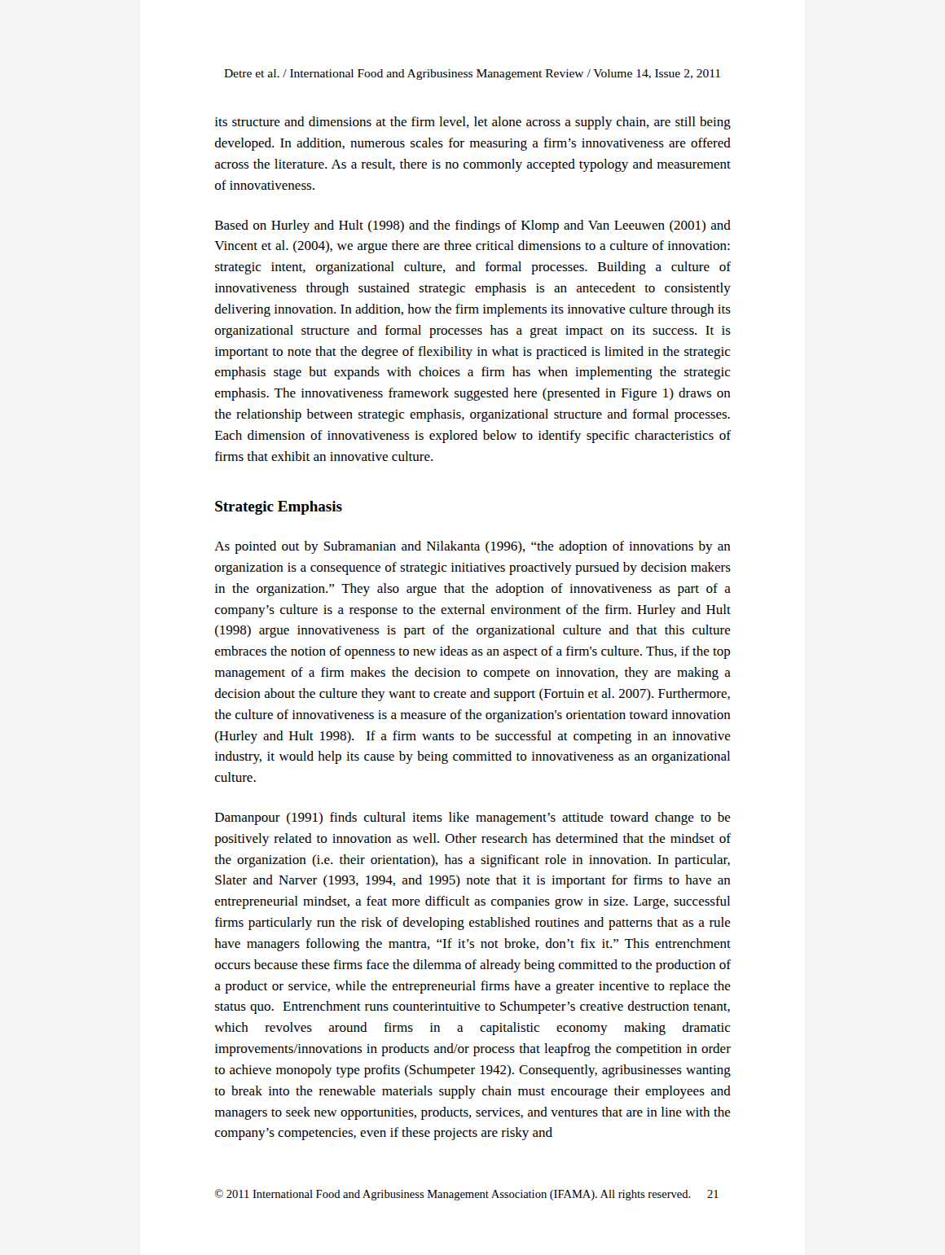Detre et al. / International Food and Agribusiness Management Review / Volume 14, Issue 2, 2011
its structure and dimensions at the firm level, let alone across a supply chain, are still being developed. In addition, numerous scales for measuring a firm’s innovativeness are offered across the literature. As a result, there is no commonly accepted typology and measurement of innovativeness.
Based on Hurley and Hult (1998) and the findings of Klomp and Van Leeuwen (2001) and Vincent et al. (2004), we argue there are three critical dimensions to a culture of innovation: strategic intent, organizational culture, and formal processes. Building a culture of innovativeness through sustained strategic emphasis is an antecedent to consistently delivering innovation. In addition, how the firm implements its innovative culture through its organizational structure and formal processes has a great impact on its success. It is important to note that the degree of flexibility in what is practiced is limited in the strategic emphasis stage but expands with choices a firm has when implementing the strategic emphasis. The innovativeness framework suggested here (presented in Figure 1) draws on the relationship between strategic emphasis, organizational structure and formal processes. Each dimension of innovativeness is explored below to identify specific characteristics of firms that exhibit an innovative culture.
Strategic Emphasis
As pointed out by Subramanian and Nilakanta (1996), “the adoption of innovations by an organization is a consequence of strategic initiatives proactively pursued by decision makers in the organization.” They also argue that the adoption of innovativeness as part of a company’s culture is a response to the external environment of the firm. Hurley and Hult (1998) argue innovativeness is part of the organizational culture and that this culture embraces the notion of openness to new ideas as an aspect of a firm's culture. Thus, if the top management of a firm makes the decision to compete on innovation, they are making a decision about the culture they want to create and support (Fortuin et al. 2007). Furthermore, the culture of innovativeness is a measure of the organization's orientation toward innovation (Hurley and Hult 1998). If a firm wants to be successful at competing in an innovative industry, it would help its cause by being committed to innovativeness as an organizational culture.
Damanpour (1991) finds cultural items like management’s attitude toward change to be positively related to innovation as well. Other research has determined that the mindset of the organization (i.e. their orientation), has a significant role in innovation. In particular, Slater and Narver (1993, 1994, and 1995) note that it is important for firms to have an entrepreneurial mindset, a feat more difficult as companies grow in size. Large, successful firms particularly run the risk of developing established routines and patterns that as a rule have managers following the mantra, “If it’s not broke, don’t fix it.” This entrenchment occurs because these firms face the dilemma of already being committed to the production of a product or service, while the entrepreneurial firms have a greater incentive to replace the status quo. Entrenchment runs counterintuitive to Schumpeter’s creative destruction tenant, which revolves around firms in a capitalistic economy making dramatic improvements/innovations in products and/or process that leapfrog the competition in order to achieve monopoly type profits (Schumpeter 1942). Consequently, agribusinesses wanting to break into the renewable materials supply chain must encourage their employees and managers to seek new opportunities, products, services, and ventures that are in line with the company’s competencies, even if these projects are risky and
© 2011 International Food and Agribusiness Management Association (IFAMA). All rights reserved.
21